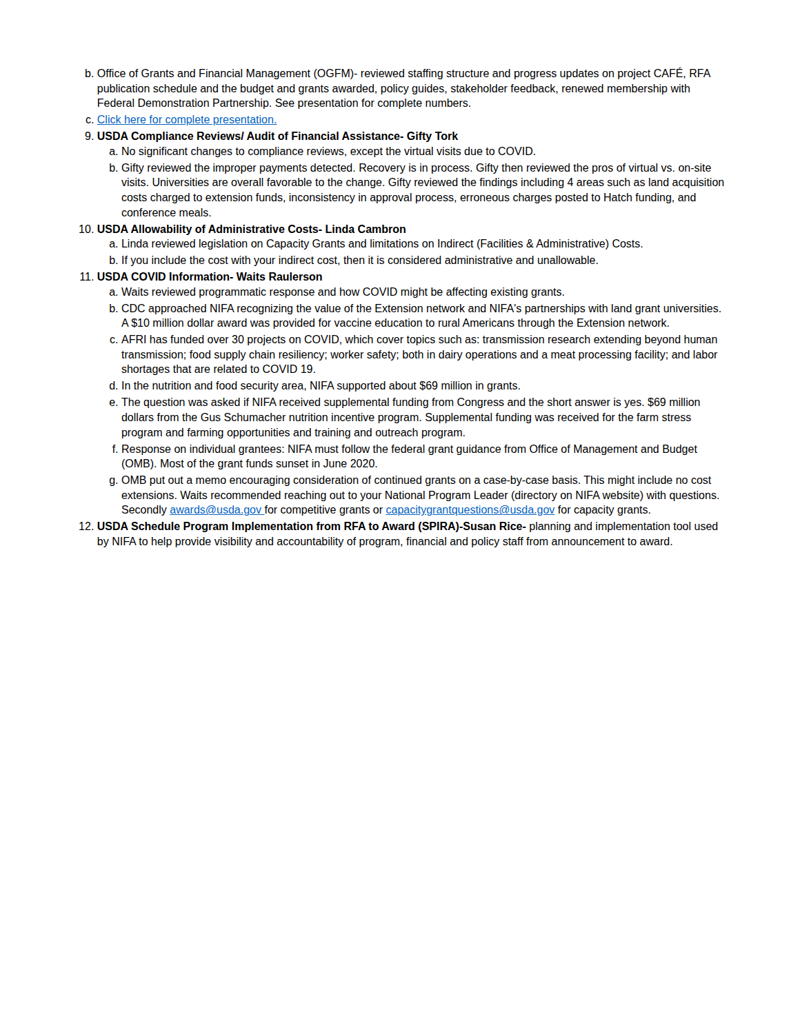Office of Grants and Financial Management (OGFM)- reviewed staffing structure and progress updates on project CAFÉ, RFA publication schedule and the budget and grants awarded, policy guides, stakeholder feedback, renewed membership with Federal Demonstration Partnership. See presentation for complete numbers.
Click here for complete presentation.
USDA Compliance Reviews/ Audit of Financial Assistance- Gifty Tork
No significant changes to compliance reviews, except the virtual visits due to COVID.
Gifty reviewed the improper payments detected. Recovery is in process. Gifty then reviewed the pros of virtual vs. on-site visits. Universities are overall favorable to the change. Gifty reviewed the findings including 4 areas such as land acquisition costs charged to extension funds, inconsistency in approval process, erroneous charges posted to Hatch funding, and conference meals.
USDA Allowability of Administrative Costs- Linda Cambron
Linda reviewed legislation on Capacity Grants and limitations on Indirect (Facilities & Administrative) Costs.
If you include the cost with your indirect cost, then it is considered administrative and unallowable.
USDA COVID Information- Waits Raulerson
Waits reviewed programmatic response and how COVID might be affecting existing grants.
CDC approached NIFA recognizing the value of the Extension network and NIFA's partnerships with land grant universities. A $10 million dollar award was provided for vaccine education to rural Americans through the Extension network.
AFRI has funded over 30 projects on COVID, which cover topics such as: transmission research extending beyond human transmission; food supply chain resiliency; worker safety; both in dairy operations and a meat processing facility; and labor shortages that are related to COVID 19.
In the nutrition and food security area, NIFA supported about $69 million in grants.
The question was asked if NIFA received supplemental funding from Congress and the short answer is yes. $69 million dollars from the Gus Schumacher nutrition incentive program. Supplemental funding was received for the farm stress program and farming opportunities and training and outreach program.
Response on individual grantees: NIFA must follow the federal grant guidance from Office of Management and Budget (OMB). Most of the grant funds sunset in June 2020.
OMB put out a memo encouraging consideration of continued grants on a case-by-case basis. This might include no cost extensions. Waits recommended reaching out to your National Program Leader (directory on NIFA website) with questions. Secondly awards@usda.gov for competitive grants or capacitygrantquestions@usda.gov for capacity grants.
USDA Schedule Program Implementation from RFA to Award (SPIRA)-Susan Rice- planning and implementation tool used by NIFA to help provide visibility and accountability of program, financial and policy staff from announcement to award.